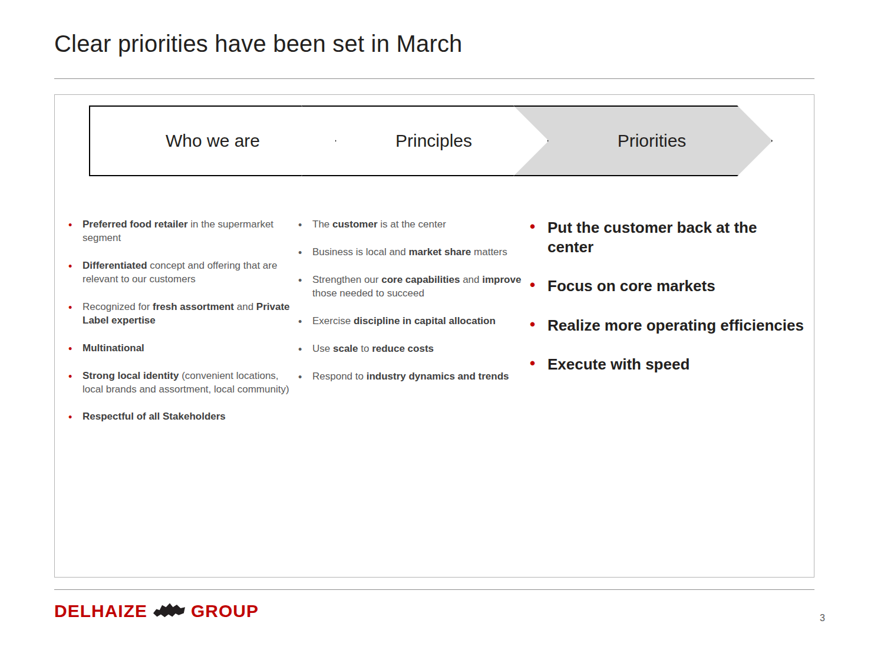Clear priorities have been set in March
Who we are
Principles
Priorities
Preferred food retailer in the supermarket segment
Differentiated concept and offering that are relevant to our customers
Recognized for fresh assortment and Private Label expertise
Multinational
Strong local identity (convenient locations, local brands and assortment, local community)
Respectful of all Stakeholders
The customer is at the center
Business is local and market share matters
Strengthen our core capabilities and improve those needed to succeed
Exercise discipline in capital allocation
Use scale to reduce costs
Respond to industry dynamics and trends
Put the customer back at the center
Focus on core markets
Realize more operating efficiencies
Execute with speed
DELHAIZE GROUP
3